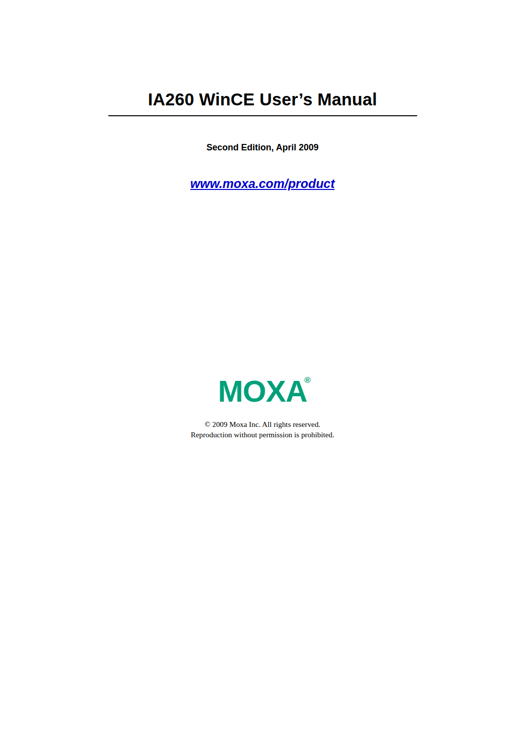IA260 WinCE User’s Manual
Second Edition, April 2009
www.moxa.com/product
MOXA®
© 2009 Moxa Inc. All rights reserved.
Reproduction without permission is prohibited.